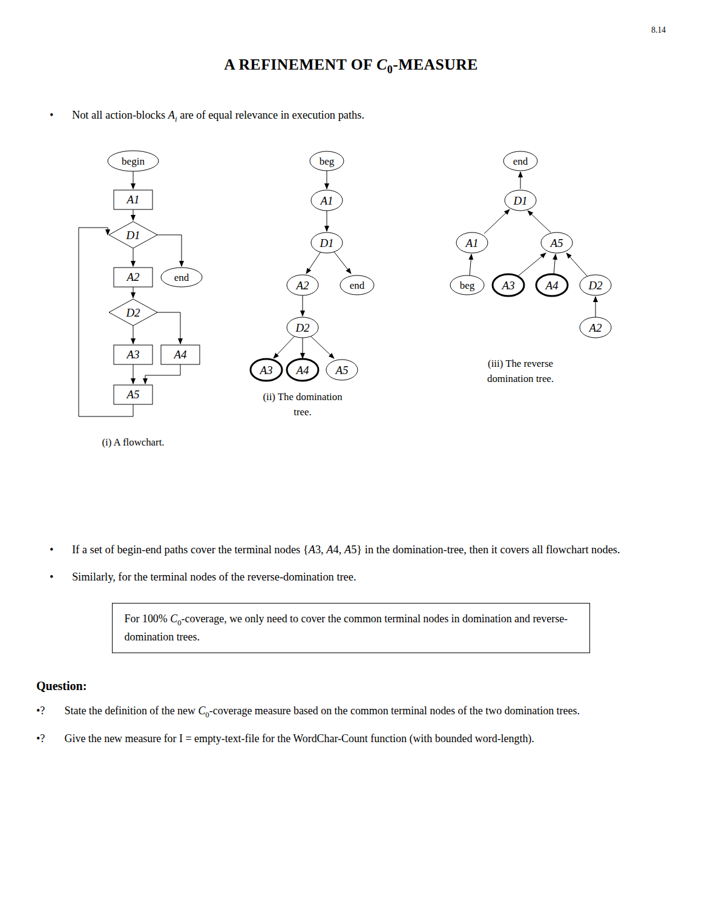8.14
A REFINEMENT OF C 0-MEASURE
Not all action-blocks Ai are of equal relevance in execution paths.
begin A1 D1 end A2 D2 A3 A4 A5 (i) A flowchart. beg A1 D1 A2 end D2 A3 A4 A5 (ii) The domination tree. end D1 A1 A5 beg A3 A4 D2 A2 (iii) The reverse domination tree.
If a set of begin-end paths cover the terminal nodes {A3, A4, A5} in the domination-tree, then it covers all flowchart nodes.
Similarly, for the terminal nodes of the reverse-domination tree.
For 100% C 0-coverage, we only need to cover the common terminal nodes in domination and reverse-domination trees.
Question:
State the definition of the new C 0-coverage measure based on the common terminal nodes of the two domination trees.
Give the new measure for I = empty-text-file for the WordChar-Count function (with bounded word-length).